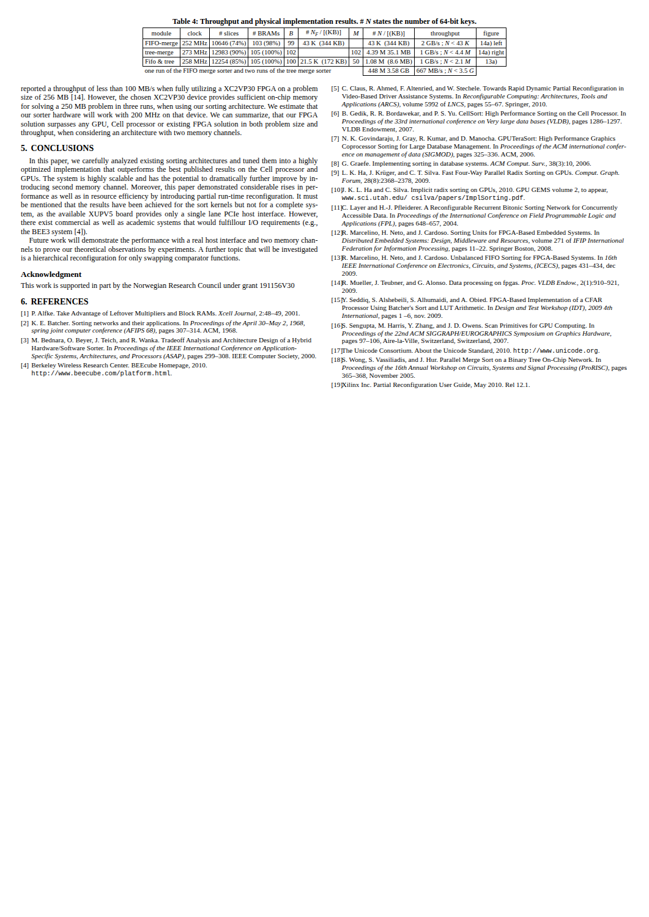Table 4: Throughput and physical implementation results. # N states the number of 64-bit keys.
| module | clock | # slices | # BRAMs | B | # N F / [(KB)] | M | # N / [(KB)] | throughput | figure |
| --- | --- | --- | --- | --- | --- | --- | --- | --- | --- |
| FIFO-merge | 252 MHz | 10646 (74%) | 103 (98%) | 99 | 43 K (344 KB) | | 43 K (344 KB) | 2 GB/s ; N < 43 K | 14a) left |
| tree-merge | 273 MHz | 12983 (90%) | 105 (100%) | 102 | | 102 | 4.39 M 35.1 MB | 1 GB/s ; N < 4.4 M | 14a) right |
| Fifo & tree | 258 MHz | 12254 (85%) | 105 (100%) | 100 | 21.5 K (172 KB) | 50 | 1.08 M (8.6 MB) | 1 GB/s ; N < 2.1 M | 13a) |
| one run of the FIFO merge sorter and two runs of the tree merge sorter | 448 M 3.58 GB | 667 MB/s ; N < 3.5 G | |
reported a throughput of less than 100 MB/s when fully utilizing a XC2VP30 FPGA on a problem size of 256 MB [14]. However, the chosen XC2VP30 device provides sufficient on-chip memory for solving a 250 MB problem in three runs, when using our sorting architecture. We estimate that our sorter hardware will work with 200 MHz on that device. We can summarize, that our FPGA solution surpasses any GPU, Cell processor or existing FPGA solution in both problem size and throughput, when considering an architecture with two memory channels.
5. CONCLUSIONS
In this paper, we carefully analyzed existing sorting architectures and tuned them into a highly optimized implementation that outperforms the best published results on the Cell processor and GPUs. The system is highly scalable and has the potential to dramatically further improve by introducing second memory channel. Moreover, this paper demonstrated considerable rises in performance as well as in resource efficiency by introducing partial run-time reconfiguration. It must be mentioned that the results have been achieved for the sort kernels but not for a complete system, as the available XUPV5 board provides only a single lane PCIe host interface. However, there exist commercial as well as academic systems that would fulfillour I/O requirements (e.g., the BEE3 system [4]).
Future work will demonstrate the performance with a real host interface and two memory channels to prove our theoretical observations by experiments. A further topic that will be investigated is a hierarchical reconfiguration for only swapping comparator functions.
Acknowledgment
This work is supported in part by the Norwegian Research Council under grant 191156V30
6. REFERENCES
[1] P. Alfke. Take Advantage of Leftover Multipliers and Block RAMs. Xcell Journal, 2:48–49, 2001.
[2] K. E. Batcher. Sorting networks and their applications. In Proceedings of the April 30–May 2, 1968, spring joint computer conference (AFIPS 68), pages 307–314. ACM, 1968.
[3] M. Bednara, O. Beyer, J. Teich, and R. Wanka. Tradeoff Analysis and Architecture Design of a Hybrid Hardware/Software Sorter. In Proceedings of the IEEE International Conference on Application-Specific Systems, Architectures, and Processors (ASAP), pages 299–308. IEEE Computer Society, 2000.
[4] Berkeley Wireless Research Center. BEEcube Homepage, 2010.
http://www.beecube.com/platform.html.
[5] C. Claus, R. Ahmed, F. Altenried, and W. Stechele. Towards Rapid Dynamic Partial Reconfiguration in Video-Based Driver Assistance Systems. In Reconfigurable Computing: Architectures, Tools and Applications (ARCS), volume 5992 of LNCS, pages 55–67. Springer, 2010.
[6] B. Gedik, R. R. Bordawekar, and P. S. Yu. CellSort: High Performance Sorting on the Cell Processor. In Proceedings of the 33rd international conference on Very large data bases (VLDB), pages 1286–1297. VLDB Endowment, 2007.
[7] N. K. Govindaraju, J. Gray, R. Kumar, and D. Manocha. GPUTeraSort: High Performance Graphics Coprocessor Sorting for Large Database Management. In Proceedings of the ACM international conference on management of data (SIGMOD), pages 325–336. ACM, 2006.
[8] G. Graefe. Implementing sorting in database systems. ACM Comput. Surv., 38(3):10, 2006.
[9] L. K. Ha, J. Krüger, and C. T. Silva. Fast Four-Way Parallel Radix Sorting on GPUs. Comput. Graph. Forum, 28(8):2368–2378, 2009.
[10] J. K. L. Ha and C. Silva. Implicit radix sorting on GPUs, 2010. GPU GEMS volume 2, to appear, www.sci.utah.edu/ csilva/papers/ImplSorting.pdf.
[11] C. Layer and H.-J. Pfleiderer. A Reconfigurable Recurrent Bitonic Sorting Network for Concurrently Accessible Data. In Proceedings of the International Conference on Field Programmable Logic and Applications (FPL), pages 648–657, 2004.
[12] R. Marcelino, H. Neto, and J. Cardoso. Sorting Units for FPGA-Based Embedded Systems. In Distributed Embedded Systems: Design, Middleware and Resources, volume 271 of IFIP International Federation for Information Processing, pages 11–22. Springer Boston, 2008.
[13] R. Marcelino, H. Neto, and J. Cardoso. Unbalanced FIFO Sorting for FPGA-Based Systems. In 16th IEEE International Conference on Electronics, Circuits, and Systems, (ICECS), pages 431–434, dec 2009.
[14] R. Mueller, J. Teubner, and G. Alonso. Data processing on fpgas. Proc. VLDB Endow., 2(1):910–921, 2009.
[15] Y. Seddiq, S. Alshebeili, S. Alhumaidi, and A. Obied. FPGA-Based Implementation of a CFAR Processor Using Batcher's Sort and LUT Arithmetic. In Design and Test Workshop (IDT), 2009 4th International, pages 1 –6, nov. 2009.
[16] S. Sengupta, M. Harris, Y. Zhang, and J. D. Owens. Scan Primitives for GPU Computing. In Proceedings of the 22nd ACM SIGGRAPH/EUROGRAPHICS Symposium on Graphics Hardware, pages 97–106, Aire-la-Ville, Switzerland, Switzerland, 2007.
[17] The Unicode Consortium. About the Unicode Standard, 2010. http://www.unicode.org.
[18] S. Wong, S. Vassiliadis, and J. Hur. Parallel Merge Sort on a Binary Tree On-Chip Network. In Proceedings of the 16th Annual Workshop on Circuits, Systems and Signal Processing (ProRISC), pages 365–368, November 2005.
[19] Xilinx Inc. Partial Reconfiguration User Guide, May 2010. Rel 12.1.